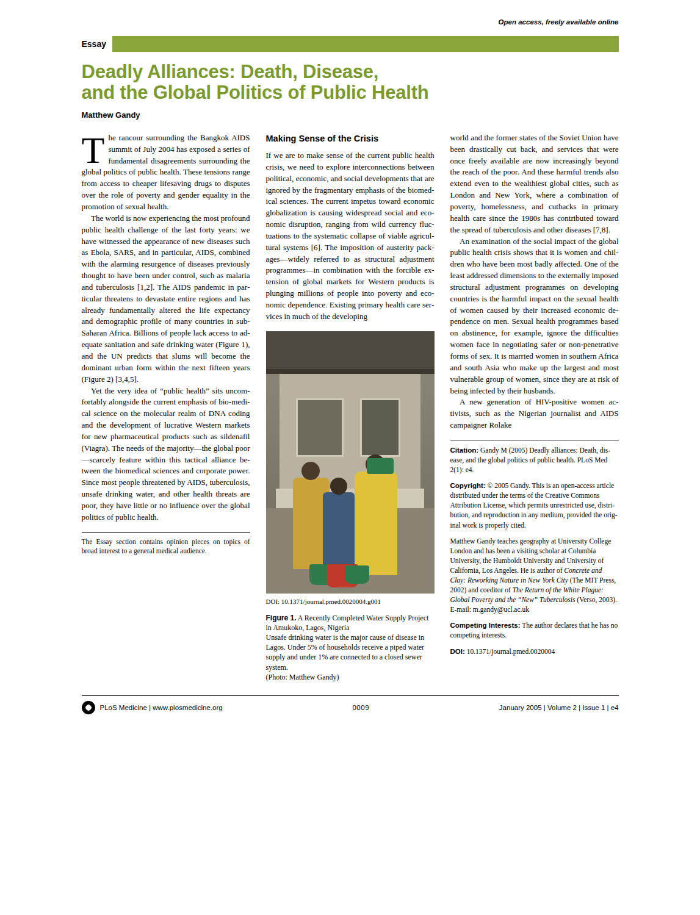Open access, freely available online
Essay
Deadly Alliances: Death, Disease,
and the Global Politics of Public Health
Matthew Gandy
The rancour surrounding the Bangkok AIDS summit of July 2004 has exposed a series of fundamental disagreements surrounding the global politics of public health. These tensions range from access to cheaper lifesaving drugs to disputes over the role of poverty and gender equality in the promotion of sexual health.
The world is now experiencing the most profound public health challenge of the last forty years: we have witnessed the appearance of new diseases such as Ebola, SARS, and in particular, AIDS, combined with the alarming resurgence of diseases previously thought to have been under control, such as malaria and tuberculosis [1,2]. The AIDS pandemic in particular threatens to devastate entire regions and has already fundamentally altered the life expectancy and demographic profile of many countries in sub-Saharan Africa. Billions of people lack access to adequate sanitation and safe drinking water (Figure 1), and the UN predicts that slums will become the dominant urban form within the next fifteen years (Figure 2) [3,4,5].
Yet the very idea of “public health” sits uncomfortably alongside the current emphasis of bio-medical science on the molecular realm of DNA coding and the development of lucrative Western markets for new pharmaceutical products such as sildenafil (Viagra). The needs of the majority—the global poor—scarcely feature within this tactical alliance between the biomedical sciences and corporate power. Since most people threatened by AIDS, tuberculosis, unsafe drinking water, and other health threats are poor, they have little or no influence over the global politics of public health.
The Essay section contains opinion pieces on topics of broad interest to a general medical audience.
Making Sense of the Crisis
If we are to make sense of the current public health crisis, we need to explore interconnections between political, economic, and social developments that are ignored by the fragmentary emphasis of the biomedical sciences. The current impetus toward economic globalization is causing widespread social and economic disruption, ranging from wild currency fluctuations to the systematic collapse of viable agricultural systems [6]. The imposition of austerity packages—widely referred to as structural adjustment programmes—in combination with the forcible extension of global markets for Western products is plunging millions of people into poverty and economic dependence. Existing primary health care services in much of the developing
DOI: 10.1371/journal.pmed.0020004.g001
Figure 1. A Recently Completed Water Supply Project in Amukoko, Lagos, Nigeria
Unsafe drinking water is the major cause of disease in Lagos. Under 5% of households receive a piped water supply and under 1% are connected to a closed sewer system.
(Photo: Matthew Gandy)
world and the former states of the Soviet Union have been drastically cut back, and services that were once freely available are now increasingly beyond the reach of the poor. And these harmful trends also extend even to the wealthiest global cities, such as London and New York, where a combination of poverty, homelessness, and cutbacks in primary health care since the 1980s has contributed toward the spread of tuberculosis and other diseases [7,8].
An examination of the social impact of the global public health crisis shows that it is women and children who have been most badly affected. One of the least addressed dimensions to the externally imposed structural adjustment programmes on developing countries is the harmful impact on the sexual health of women caused by their increased economic dependence on men. Sexual health programmes based on abstinence, for example, ignore the difficulties women face in negotiating safer or non-penetrative forms of sex. It is married women in southern Africa and south Asia who make up the largest and most vulnerable group of women, since they are at risk of being infected by their husbands.
A new generation of HIV-positive women activists, such as the Nigerian journalist and AIDS campaigner Rolake
Citation: Gandy M (2005) Deadly alliances: Death, disease, and the global politics of public health. PLoS Med 2(1): e4.
Copyright: © 2005 Gandy. This is an open-access article distributed under the terms of the Creative Commons Attribution License, which permits unrestricted use, distribution, and reproduction in any medium, provided the original work is properly cited.
Matthew Gandy teaches geography at University College London and has been a visiting scholar at Columbia University, the Humboldt University and University of California, Los Angeles. He is author of Concrete and Clay: Reworking Nature in New York City (The MIT Press, 2002) and coeditor of The Return of the White Plague: Global Poverty and the “New” Tuberculosis (Verso, 2003). E-mail: m.gandy@ucl.ac.uk
Competing Interests: The author declares that he has no competing interests.
DOI: 10.1371/journal.pmed.0020004
PLoS Medicine | www.plosmedicine.org
0009
January 2005 | Volume 2 | Issue 1 | e4